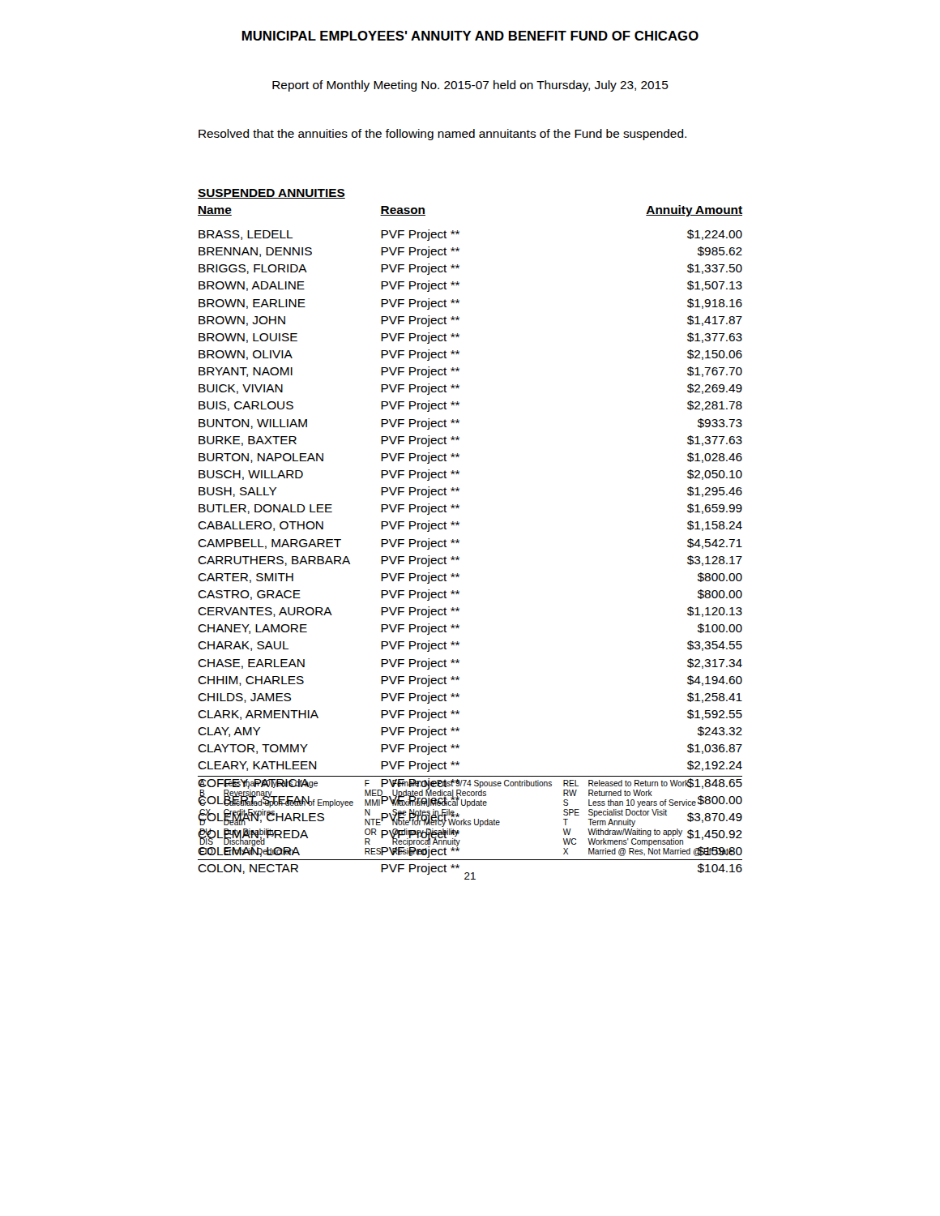MUNICIPAL EMPLOYEES' ANNUITY AND BENEFIT FUND OF CHICAGO
Report of Monthly Meeting No. 2015-07 held on Thursday, July 23, 2015
Resolved that the annuities of the following named annuitants of the Fund be suspended.
SUSPENDED ANNUITIES
| Name | Reason | Annuity Amount |
| --- | --- | --- |
| BRASS, LEDELL | PVF Project ** | $1,224.00 |
| BRENNAN, DENNIS | PVF Project ** | $985.62 |
| BRIGGS, FLORIDA | PVF Project ** | $1,337.50 |
| BROWN, ADALINE | PVF Project ** | $1,507.13 |
| BROWN, EARLINE | PVF Project ** | $1,918.16 |
| BROWN, JOHN | PVF Project ** | $1,417.87 |
| BROWN, LOUISE | PVF Project ** | $1,377.63 |
| BROWN, OLIVIA | PVF Project ** | $2,150.06 |
| BRYANT, NAOMI | PVF Project ** | $1,767.70 |
| BUICK, VIVIAN | PVF Project ** | $2,269.49 |
| BUIS, CARLOUS | PVF Project ** | $2,281.78 |
| BUNTON, WILLIAM | PVF Project ** | $933.73 |
| BURKE, BAXTER | PVF Project ** | $1,377.63 |
| BURTON, NAPOLEAN | PVF Project ** | $1,028.46 |
| BUSCH, WILLARD | PVF Project ** | $2,050.10 |
| BUSH, SALLY | PVF Project ** | $1,295.46 |
| BUTLER, DONALD LEE | PVF Project ** | $1,659.99 |
| CABALLERO, OTHON | PVF Project ** | $1,158.24 |
| CAMPBELL, MARGARET | PVF Project ** | $4,542.71 |
| CARRUTHERS, BARBARA | PVF Project ** | $3,128.17 |
| CARTER, SMITH | PVF Project ** | $800.00 |
| CASTRO, GRACE | PVF Project ** | $800.00 |
| CERVANTES, AURORA | PVF Project ** | $1,120.13 |
| CHANEY, LAMORE | PVF Project ** | $100.00 |
| CHARAK, SAUL | PVF Project ** | $3,354.55 |
| CHASE, EARLEAN | PVF Project ** | $2,317.34 |
| CHHIM, CHARLES | PVF Project ** | $4,194.60 |
| CHILDS, JAMES | PVF Project ** | $1,258.41 |
| CLARK, ARMENTHIA | PVF Project ** | $1,592.55 |
| CLAY, AMY | PVF Project ** | $243.32 |
| CLAYTOR, TOMMY | PVF Project ** | $1,036.87 |
| CLEARY, KATHLEEN | PVF Project ** | $2,192.24 |
| COFFEY, PATRICIA | PVF Project ** | $1,848.65 |
| COLBERT, STEFAN | PVF Project ** | $800.00 |
| COLEMAN, CHARLES | PVF Project ** | $3,870.49 |
| COLEMAN, FREDA | PVF Project ** | $1,450.92 |
| COLEMAN, LORA | PVF Project ** | $159.80 |
| COLON, NECTAR | PVF Project ** | $104.16 |
| A | Less than 60 years of age | F | Female: No Post 9/74 Spouse Contributions | REL | Released to Return to Work |
| B | Reversionary | MED | Updated Medical Records | RW | Returned to Work |
| C | Calculated upon death of Employee | MMI | Maximum Medical Update | S | Less than 10 years of Service |
| CX | Credit Expires | N | See Notes in File | SPE | Specialist Doctor Visit |
| D | Death | NTE | Note for Mercy Works Update | T | Term Annuity |
| DU | Duty Disability | OR | Ordinary Disability | W | Withdraw/Waiting to apply |
| DIS | Discharged | R | Reciprocal Annuity | WC | Workmens' Compensation |
| EID | Errors in Deduction | RES | Resigned | X | Married @ Res, Not Married @ Eff Date |
21